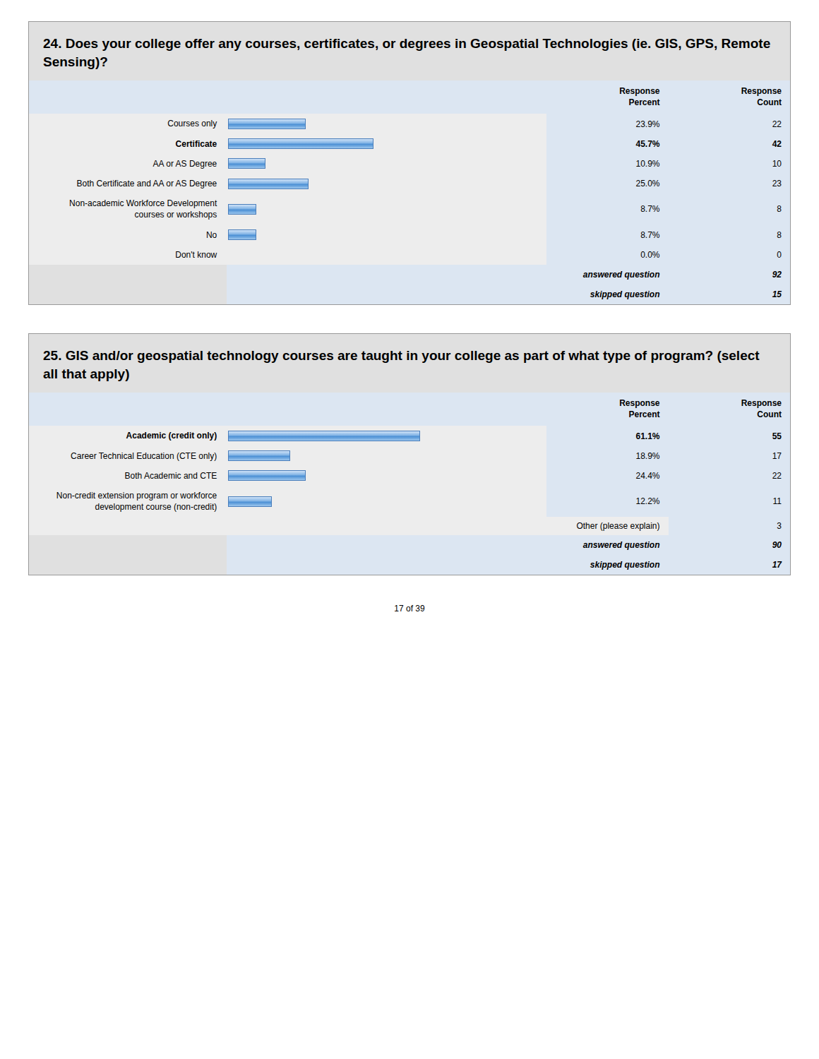24. Does your college offer any courses, certificates, or degrees in Geospatial Technologies (ie. GIS, GPS, Remote Sensing)?
| | Response Percent | Response Count |
| --- | --- | --- |
| Courses only | | 23.9% | 22 |
| Certificate | | 45.7% | 42 |
| AA or AS Degree | | 10.9% | 10 |
| Both Certificate and AA or AS Degree | | 25.0% | 23 |
| Non-academic Workforce Development courses or workshops | | 8.7% | 8 |
| No | | 8.7% | 8 |
| Don't know | | 0.0% | 0 |
| | answered question | 92 |
| | skipped question | 15 |
25. GIS and/or geospatial technology courses are taught in your college as part of what type of program? (select all that apply)
| | Response Percent | Response Count |
| --- | --- | --- |
| Academic (credit only) | | 61.1% | 55 |
| Career Technical Education (CTE only) | | 18.9% | 17 |
| Both Academic and CTE | | 24.4% | 22 |
| Non-credit extension program or workforce development course (non-credit) | | 12.2% | 11 |
| Other (please explain) | 3 |
| | answered question | 90 |
| | skipped question | 17 |
17 of 39